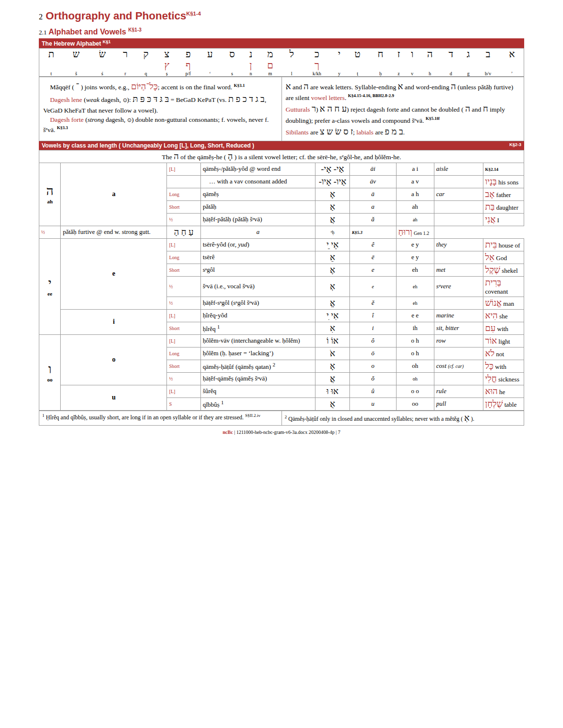2 Orthography and PhoneticsK§1-4
2.1 Alphabet and Vowels K§1-3
The Hebrew Alphabet K§1
| ת | ש | שׂ | ר | ק | צ | פ | ע | ס | נ | מ | ל | כ | י | ט | ח | ז | ו | ה | ד | ג | ב | א |
| | | | | | ץ | ף | | | ן | ם | | ך | | | | | | | | | | |
| t | š | ś | r | q | ṣ | p/f | ‘ | s | n | m | l | k/kh | y | ṭ | ḥ | z | v | h | d | g | b/v | ’ |
| Măqqēf ( ־ ) joins words, e.g., כָּל־הַיּוֹם ; accent is on the final word. K§3.1 Dagesh lene ( weak dagesh, ⊙ ): בּ גּ דּ כּ פּ תּ = BeGaD KePaT (vs. ב ג ד כ פ ת , VeGaD KheFaT that never follow a vowel). Dagesh forte ( strong dagesh, ⊙ ) double non-guttural consonants; f. vowels, never f. šᵉvā. K§3.3 | א and ה are weak letters. Syllable-ending א and word-ending ה (unless pătăḥ furtive) are silent vowel letters . K§4.15-4.16, BBH2.8-2.9 Gutturals ע ח ה א ( ר ) reject dagesh forte and cannot be doubled ( ה and ח imply doubling); prefer a-class vowels and compound šᵉvā. K§5.1ff Sibilants are ז ס שׂ ש צ ; labials are ב מ פ . |
Vowels by class and length ( Unchangeably Long [L], Long, Short, Reduced )K§2-3
| The ה of the qāmĕṣ-he ( הָ ) is a silent vowel letter; cf. the sērē-he, sᵉgôl-he, and ḥôlĕm-he. |
| ה ah | a | [L] | qāmĕṣ-/pătăḥ-yôd @ word end | אַי- אָי- | āi | a i | aisle | K§2.14 |
| | … with a vav consonant added | אַיו- אָיו- | āv | a v | | בָּנָיו his sons |
| Long | qāmĕṣ | אָ | ā | a h | car | אָב father |
| Short | pătăḥ | אַ | a | ah | | בַּת daughter |
| ½ | ḥāṭĕf-pătăḥ (pătăḥ šᵉvā) | אֲ | ă | ah | | אֲנִי I |
| ½ | pătăḥ furtive @ end w. strong gutt. | עַ חַ הַ | a | ᵃḥ | K§5.3 | וְרוּחַ Gen 1.2 |
| י ee | e | [L] | tsērê-yôd (or, yud ) | אֵי ֵי | ê | e y | they | בֵּית house of |
| Long | tsērê | אֵ | ē | e y | | אֵל God |
| Short | sᵉgôl | אֶ | e | eh | met | שֶׁקֶל shekel |
| ½ | šᵉvā (i.e., vocal šᵉvā) | אְ | e | eh | sᵉvere | בְּרִית covenant |
| ½ | ḥāṭĕf-sᵉgôl (sᵉgôl šᵉvā) | אֱ | ĕ | eh | | אֱנוֹשׁ man |
| i | [L] | ḥîrĕq-yôd | אִי ִי | î | e e | marine | הִיא she |
| Short | ḥîrĕq 1 | אִ | i | ih | sit, bitter | עִם with |
| ו oo | o | [L] | ḥôlĕm-vāv (interchangeable w. ḥôlĕm) | אוֹ וֹ | ô | o h | row | אוֹר light |
| Long | ḥôlĕm (ḥ. ḥaser = ‘lacking’) | אֹ | ō | o h | | לֹא not |
| Short | qāmĕṣ-ḥāṭûf (qāmĕṣ qatan) 2 | אָ | o | oh | cost (cf. car) | כָּל with |
| ½ | ḥāṭĕf-qāmĕṣ (qāmĕṣ šᵉvā) | אֳ | ŏ | oh | | חֳלִי sickness |
| u | [L] | šûrĕq | אוּ וּ | û | o o | rule | הוּא he |
| S | qĭbbûṣ 1 | אֻ | u | oo | pull | שֻׁלְחָן table |
| 1 Ḥîrĕq and qĭbbûṣ, usually short, are long if in an open syllable or if they are stressed. S§II.2.iv | 2 Qāmĕṣ-ḥāṭûf only in closed and unaccented syllables; never with a mĕtĕg ( אֽ ). |
ncBc | 1211000-heb-ncbc-gram-v6-3a.docx 20200408-4p | 7